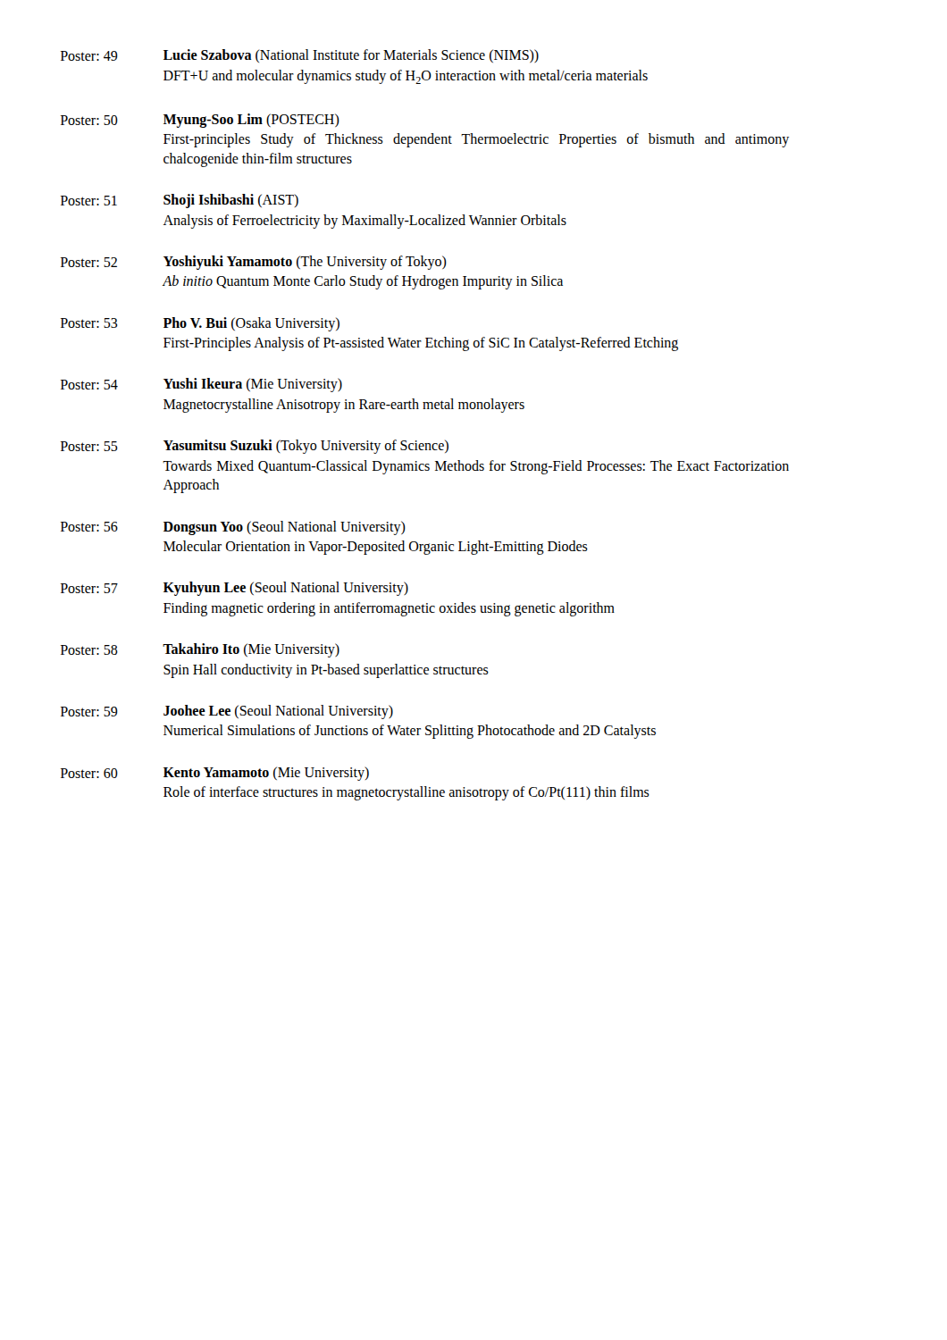Poster: 49
Lucie Szabova (National Institute for Materials Science (NIMS))
DFT+U and molecular dynamics study of H2O interaction with metal/ceria materials
Poster: 50
Myung-Soo Lim (POSTECH)
First-principles Study of Thickness dependent Thermoelectric Properties of bismuth and antimony chalcogenide thin-film structures
Poster: 51
Shoji Ishibashi (AIST)
Analysis of Ferroelectricity by Maximally-Localized Wannier Orbitals
Poster: 52
Yoshiyuki Yamamoto (The University of Tokyo)
Ab initio Quantum Monte Carlo Study of Hydrogen Impurity in Silica
Poster: 53
Pho V. Bui (Osaka University)
First-Principles Analysis of Pt-assisted Water Etching of SiC In Catalyst-Referred Etching
Poster: 54
Yushi Ikeura (Mie University)
Magnetocrystalline Anisotropy in Rare-earth metal monolayers
Poster: 55
Yasumitsu Suzuki (Tokyo University of Science)
Towards Mixed Quantum-Classical Dynamics Methods for Strong-Field Processes: The Exact Factorization Approach
Poster: 56
Dongsun Yoo (Seoul National University)
Molecular Orientation in Vapor-Deposited Organic Light-Emitting Diodes
Poster: 57
Kyuhyun Lee (Seoul National University)
Finding magnetic ordering in antiferromagnetic oxides using genetic algorithm
Poster: 58
Takahiro Ito (Mie University)
Spin Hall conductivity in Pt-based superlattice structures
Poster: 59
Joohee Lee (Seoul National University)
Numerical Simulations of Junctions of Water Splitting Photocathode and 2D Catalysts
Poster: 60
Kento Yamamoto (Mie University)
Role of interface structures in magnetocrystalline anisotropy of Co/Pt(111) thin films